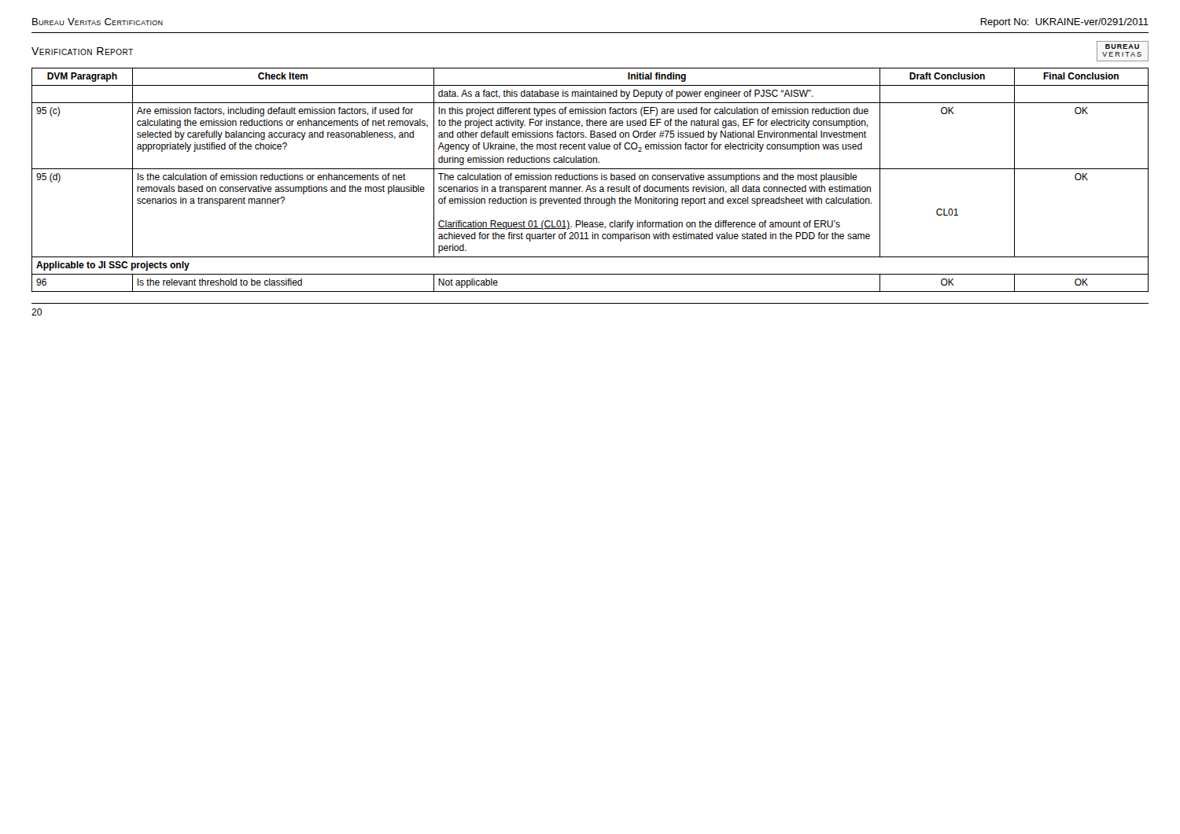Bureau Veritas Certification
Report No: UKRAINE-ver/0291/2011
Verification Report
BUREAU
VERITAS
| DVM Paragraph | Check Item | Initial finding | Draft Conclusion | Final Conclusion |
| --- | --- | --- | --- | --- |
| | | data. As a fact, this database is maintained by Deputy of power engineer of PJSC “AISW”. | | |
| 95 (c) | Are emission factors, including default emission factors, if used for calculating the emission reductions or enhancements of net removals, selected by carefully balancing accuracy and reasonableness, and appropriately justified of the choice? | In this project different types of emission factors (EF) are used for calculation of emission reduction due to the project activity. For instance, there are used EF of the natural gas, EF for electricity consumption, and other default emissions factors. Based on Order #75 issued by National Environmental Investment Agency of Ukraine, the most recent value of CO 2 emission factor for electricity consumption was used during emission reductions calculation. | OK | OK |
| 95 (d) | Is the calculation of emission reductions or enhancements of net removals based on conservative assumptions and the most plausible scenarios in a transparent manner? | The calculation of emission reductions is based on conservative assumptions and the most plausible scenarios in a transparent manner. As a result of documents revision, all data connected with estimation of emission reduction is prevented through the Monitoring report and excel spreadsheet with calculation. Clarification Request 01 (CL01) . Please, clarify information on the difference of amount of ERU’s achieved for the first quarter of 2011 in comparison with estimated value stated in the PDD for the same period. | CL01 | OK |
| Applicable to JI SSC projects only |
| 96 | Is the relevant threshold to be classified | Not applicable | OK | OK |
20